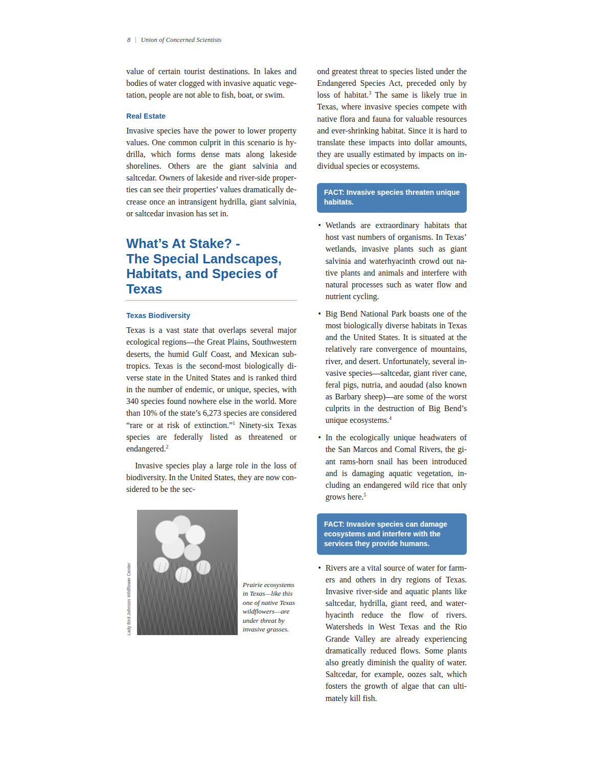8 Union of Concerned Scientists
value of certain tourist destinations. In lakes and bodies of water clogged with invasive aquatic vegetation, people are not able to fish, boat, or swim.
Real Estate
Invasive species have the power to lower property values. One common culprit in this scenario is hydrilla, which forms dense mats along lakeside shorelines. Others are the giant salvinia and saltcedar. Owners of lakeside and river-side properties can see their properties’ values dramatically decrease once an intransigent hydrilla, giant salvinia, or saltcedar invasion has set in.
What’s At Stake? -
The Special Landscapes,
Habitats, and Species of Texas
Texas Biodiversity
Texas is a vast state that overlaps several major ecological regions—the Great Plains, Southwestern deserts, the humid Gulf Coast, and Mexican subtropics. Texas is the second-most biologically diverse state in the United States and is ranked third in the number of endemic, or unique, species, with 340 species found nowhere else in the world. More than 10% of the state’s 6,273 species are considered “rare or at risk of extinction.”1 Ninety-six Texas species are federally listed as threatened or endangered.2
Invasive species play a large role in the loss of biodiversity. In the United States, they are now considered to be the sec-
Lady Bird Johnson Wildflower Center
Prairie ecosystems in Texas—like this one of native Texas wildflowers—are under threat by invasive grasses.
ond greatest threat to species listed under the Endangered Species Act, preceded only by loss of habitat.3 The same is likely true in Texas, where invasive species compete with native flora and fauna for valuable resources and ever-shrinking habitat. Since it is hard to translate these impacts into dollar amounts, they are usually estimated by impacts on individual species or ecosystems.
FACT: Invasive species threaten unique habitats.
Wetlands are extraordinary habitats that host vast numbers of organisms. In Texas’ wetlands, invasive plants such as giant salvinia and waterhyacinth crowd out native plants and animals and interfere with natural processes such as water flow and nutrient cycling.
Big Bend National Park boasts one of the most biologically diverse habitats in Texas and the United States. It is situated at the relatively rare convergence of mountains, river, and desert. Unfortunately, several invasive species—saltcedar, giant river cane, feral pigs, nutria, and aoudad (also known as Barbary sheep)—are some of the worst culprits in the destruction of Big Bend’s unique ecosystems.4
In the ecologically unique headwaters of the San Marcos and Comal Rivers, the giant rams-horn snail has been introduced and is damaging aquatic vegetation, including an endangered wild rice that only grows here.5
FACT: Invasive species can damage ecosystems and interfere with the services they provide humans.
Rivers are a vital source of water for farmers and others in dry regions of Texas. Invasive river-side and aquatic plants like saltcedar, hydrilla, giant reed, and waterhyacinth reduce the flow of rivers. Watersheds in West Texas and the Rio Grande Valley are already experiencing dramatically reduced flows. Some plants also greatly diminish the quality of water. Saltcedar, for example, oozes salt, which fosters the growth of algae that can ultimately kill fish.